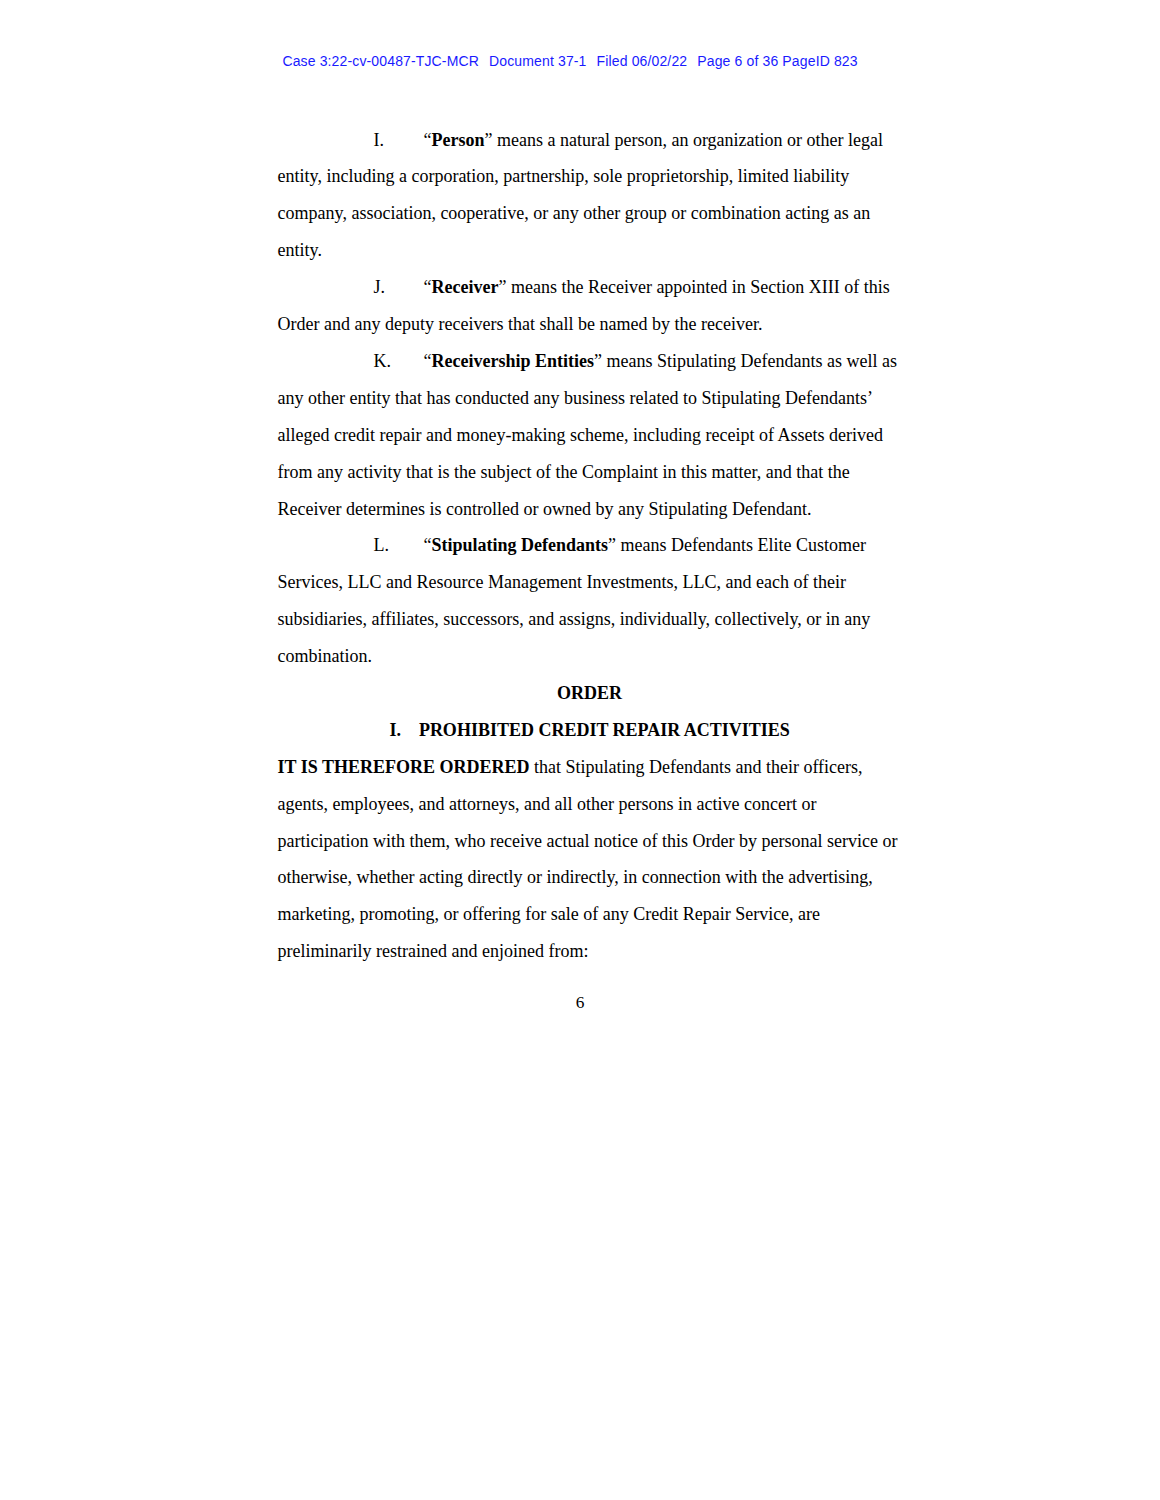Case 3:22-cv-00487-TJC-MCR Document 37-1 Filed 06/02/22 Page 6 of 36 PageID 823
I.“Person” means a natural person, an organization or other legal entity, including a corporation, partnership, sole proprietorship, limited liability company, association, cooperative, or any other group or combination acting as an entity.
J.“Receiver” means the Receiver appointed in Section XIII of this Order and any deputy receivers that shall be named by the receiver.
K.“Receivership Entities” means Stipulating Defendants as well as any other entity that has conducted any business related to Stipulating Defendants’ alleged credit repair and money-making scheme, including receipt of Assets derived from any activity that is the subject of the Complaint in this matter, and that the Receiver determines is controlled or owned by any Stipulating Defendant.
L.“Stipulating Defendants” means Defendants Elite Customer Services, LLC and Resource Management Investments, LLC, and each of their subsidiaries, affiliates, successors, and assigns, individually, collectively, or in any combination.
ORDER
I. PROHIBITED CREDIT REPAIR ACTIVITIES
IT IS THEREFORE ORDERED that Stipulating Defendants and their officers, agents, employees, and attorneys, and all other persons in active concert or participation with them, who receive actual notice of this Order by personal service or otherwise, whether acting directly or indirectly, in connection with the advertising, marketing, promoting, or offering for sale of any Credit Repair Service, are preliminarily restrained and enjoined from:
6